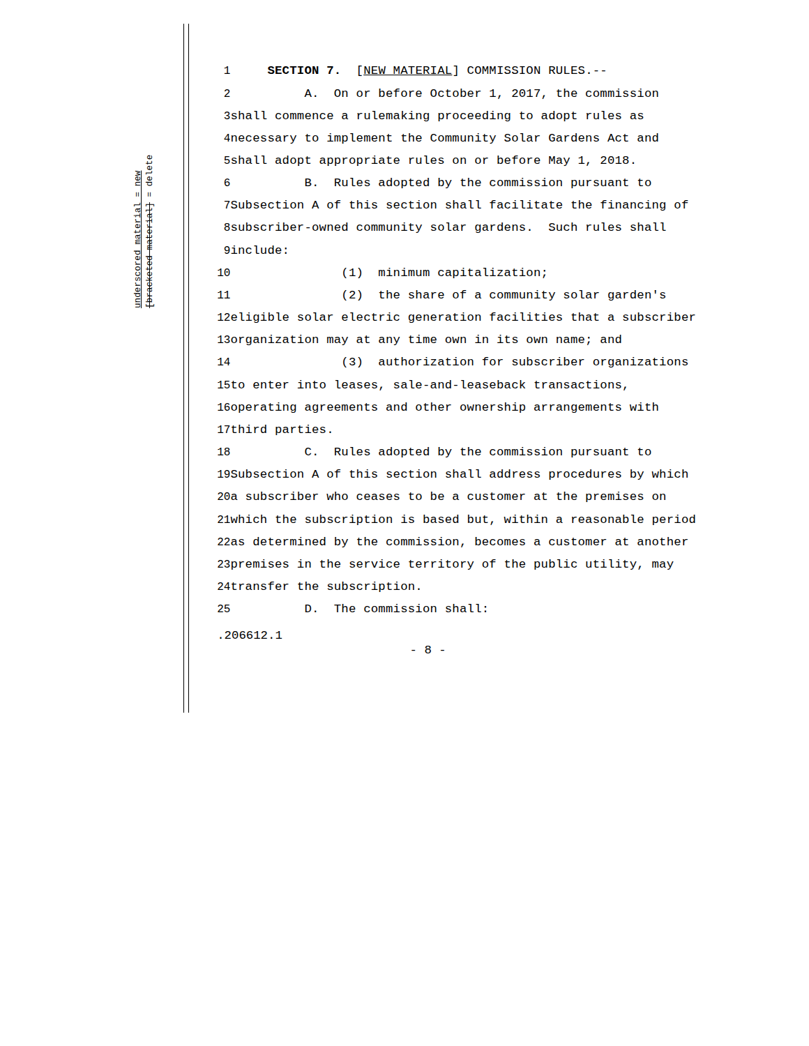underscored material = new
[bracketed material] = delete
| 1 | SECTION 7. [ NEW MATERIAL ] COMMISSION RULES.-- |
| 2 | A. On or before October 1, 2017, the commission |
| 3 | shall commence a rulemaking proceeding to adopt rules as |
| 4 | necessary to implement the Community Solar Gardens Act and |
| 5 | shall adopt appropriate rules on or before May 1, 2018. |
| 6 | B. Rules adopted by the commission pursuant to |
| 7 | Subsection A of this section shall facilitate the financing of |
| 8 | subscriber-owned community solar gardens. Such rules shall |
| 9 | include: |
| 10 | (1) minimum capitalization; |
| 11 | (2) the share of a community solar garden's |
| 12 | eligible solar electric generation facilities that a subscriber |
| 13 | organization may at any time own in its own name; and |
| 14 | (3) authorization for subscriber organizations |
| 15 | to enter into leases, sale-and-leaseback transactions, |
| 16 | operating agreements and other ownership arrangements with |
| 17 | third parties. |
| 18 | C. Rules adopted by the commission pursuant to |
| 19 | Subsection A of this section shall address procedures by which |
| 20 | a subscriber who ceases to be a customer at the premises on |
| 21 | which the subscription is based but, within a reasonable period |
| 22 | as determined by the commission, becomes a customer at another |
| 23 | premises in the service territory of the public utility, may |
| 24 | transfer the subscription. |
| 25 | D. The commission shall: |
.206612.1
- 8 -